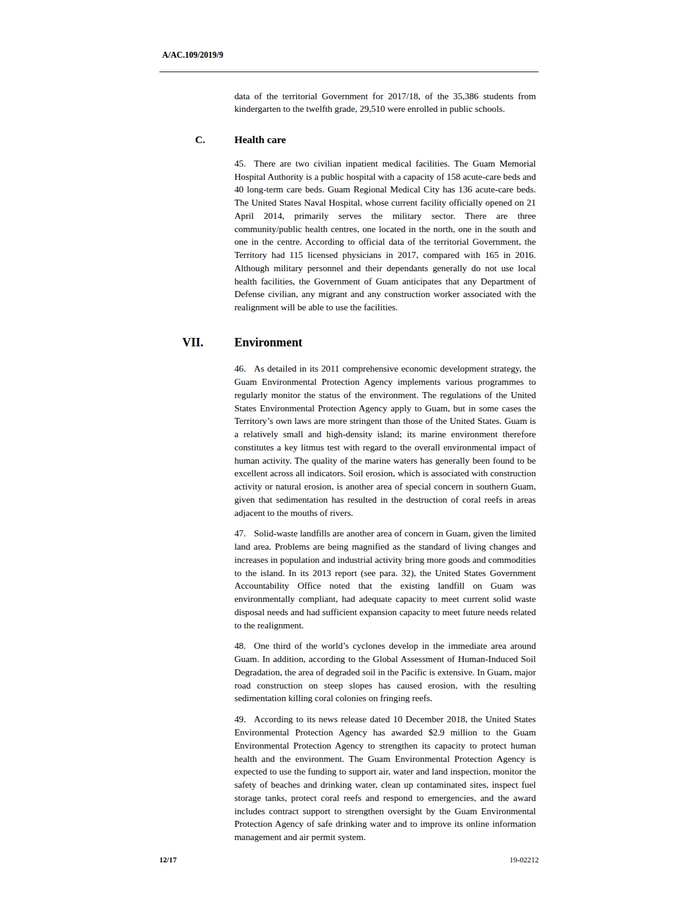A/AC.109/2019/9
data of the territorial Government for 2017/18, of the 35,386 students from kindergarten to the twelfth grade, 29,510 were enrolled in public schools.
C. Health care
45. There are two civilian inpatient medical facilities. The Guam Memorial Hospital Authority is a public hospital with a capacity of 158 acute-care beds and 40 long-term care beds. Guam Regional Medical City has 136 acute-care beds. The United States Naval Hospital, whose current facility officially opened on 21 April 2014, primarily serves the military sector. There are three community/public health centres, one located in the north, one in the south and one in the centre. According to official data of the territorial Government, the Territory had 115 licensed physicians in 2017, compared with 165 in 2016. Although military personnel and their dependants generally do not use local health facilities, the Government of Guam anticipates that any Department of Defense civilian, any migrant and any construction worker associated with the realignment will be able to use the facilities.
VII. Environment
46. As detailed in its 2011 comprehensive economic development strategy, the Guam Environmental Protection Agency implements various programmes to regularly monitor the status of the environment. The regulations of the United States Environmental Protection Agency apply to Guam, but in some cases the Territory’s own laws are more stringent than those of the United States. Guam is a relatively small and high-density island; its marine environment therefore constitutes a key litmus test with regard to the overall environmental impact of human activity. The quality of the marine waters has generally been found to be excellent across all indicators. Soil erosion, which is associated with construction activity or natural erosion, is another area of special concern in southern Guam, given that sedimentation has resulted in the destruction of coral reefs in areas adjacent to the mouths of rivers.
47. Solid-waste landfills are another area of concern in Guam, given the limited land area. Problems are being magnified as the standard of living changes and increases in population and industrial activity bring more goods and commodities to the island. In its 2013 report (see para. 32), the United States Government Accountability Office noted that the existing landfill on Guam was environmentally compliant, had adequate capacity to meet current solid waste disposal needs and had sufficient expansion capacity to meet future needs related to the realignment.
48. One third of the world’s cyclones develop in the immediate area around Guam. In addition, according to the Global Assessment of Human-Induced Soil Degradation, the area of degraded soil in the Pacific is extensive. In Guam, major road construction on steep slopes has caused erosion, with the resulting sedimentation killing coral colonies on fringing reefs.
49. According to its news release dated 10 December 2018, the United States Environmental Protection Agency has awarded $2.9 million to the Guam Environmental Protection Agency to strengthen its capacity to protect human health and the environment. The Guam Environmental Protection Agency is expected to use the funding to support air, water and land inspection, monitor the safety of beaches and drinking water, clean up contaminated sites, inspect fuel storage tanks, protect coral reefs and respond to emergencies, and the award includes contract support to strengthen oversight by the Guam Environmental Protection Agency of safe drinking water and to improve its online information management and air permit system.
12/17 19-02212